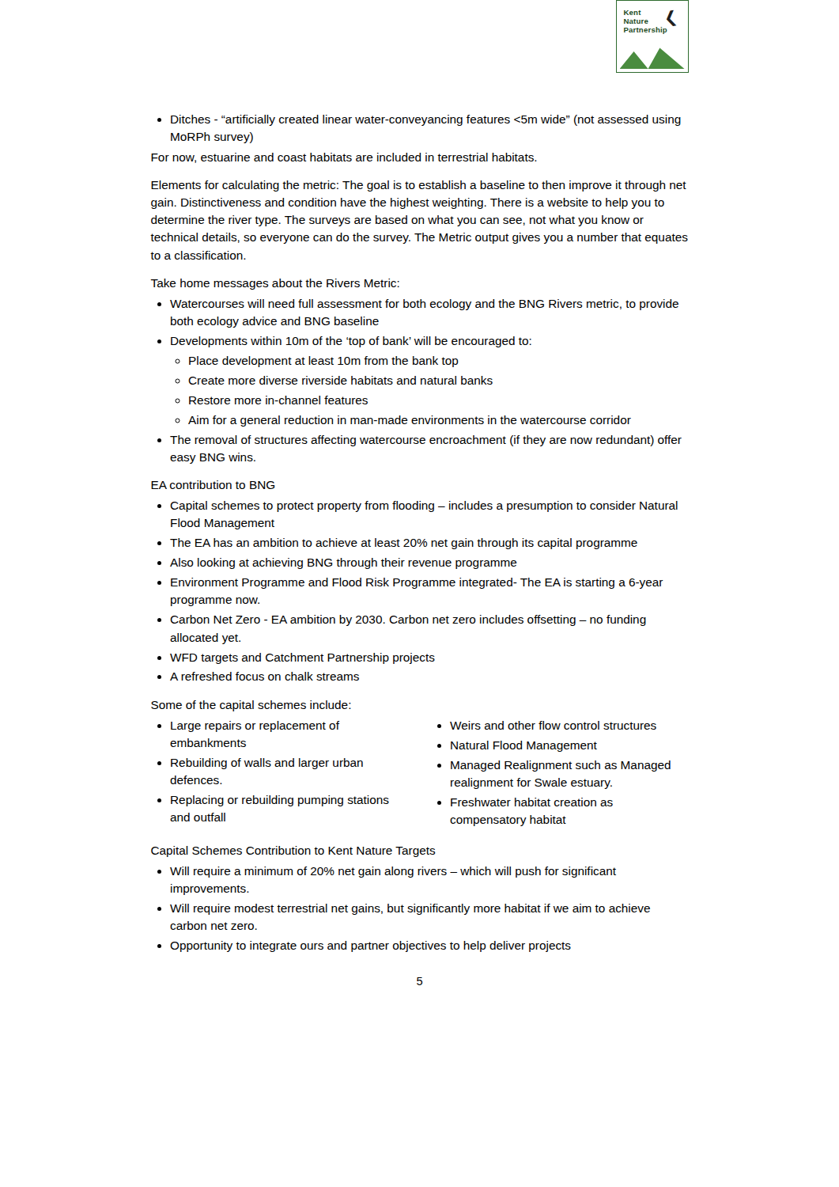Kent
Nature
Partnership
❮
Ditches - “artificially created linear water-conveyancing features <5m wide” (not assessed using MoRPh survey)
For now, estuarine and coast habitats are included in terrestrial habitats.
Elements for calculating the metric: The goal is to establish a baseline to then improve it through net gain. Distinctiveness and condition have the highest weighting. There is a website to help you to determine the river type. The surveys are based on what you can see, not what you know or technical details, so everyone can do the survey. The Metric output gives you a number that equates to a classification.
Take home messages about the Rivers Metric:
Watercourses will need full assessment for both ecology and the BNG Rivers metric, to provide both ecology advice and BNG baseline
Developments within 10m of the ‘top of bank’ will be encouraged to:
Place development at least 10m from the bank top
Create more diverse riverside habitats and natural banks
Restore more in-channel features
Aim for a general reduction in man-made environments in the watercourse corridor
The removal of structures affecting watercourse encroachment (if they are now redundant) offer easy BNG wins.
EA contribution to BNG
Capital schemes to protect property from flooding – includes a presumption to consider Natural Flood Management
The EA has an ambition to achieve at least 20% net gain through its capital programme
Also looking at achieving BNG through their revenue programme
Environment Programme and Flood Risk Programme integrated- The EA is starting a 6-year programme now.
Carbon Net Zero - EA ambition by 2030. Carbon net zero includes offsetting – no funding allocated yet.
WFD targets and Catchment Partnership projects
A refreshed focus on chalk streams
Some of the capital schemes include:
Large repairs or replacement of embankments
Rebuilding of walls and larger urban defences.
Replacing or rebuilding pumping stations and outfall
Weirs and other flow control structures
Natural Flood Management
Managed Realignment such as Managed realignment for Swale estuary.
Freshwater habitat creation as compensatory habitat
Capital Schemes Contribution to Kent Nature Targets
Will require a minimum of 20% net gain along rivers – which will push for significant improvements.
Will require modest terrestrial net gains, but significantly more habitat if we aim to achieve carbon net zero.
Opportunity to integrate ours and partner objectives to help deliver projects
5